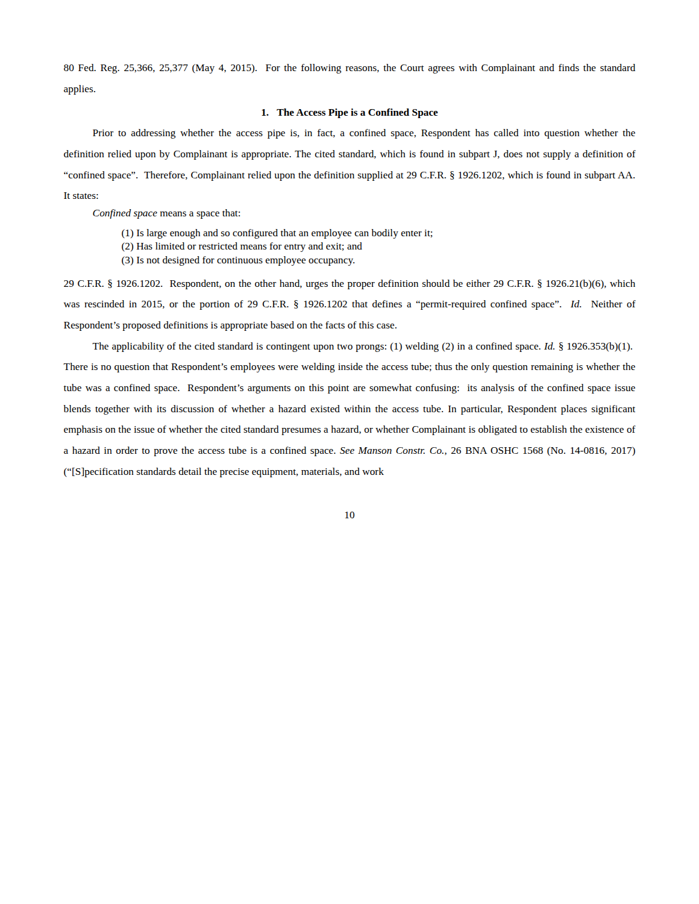80 Fed. Reg. 25,366, 25,377 (May 4, 2015). For the following reasons, the Court agrees with Complainant and finds the standard applies.
1. The Access Pipe is a Confined Space
Prior to addressing whether the access pipe is, in fact, a confined space, Respondent has called into question whether the definition relied upon by Complainant is appropriate. The cited standard, which is found in subpart J, does not supply a definition of “confined space”. Therefore, Complainant relied upon the definition supplied at 29 C.F.R. § 1926.1202, which is found in subpart AA. It states:
Confined space means a space that:
(1) Is large enough and so configured that an employee can bodily enter it;
(2) Has limited or restricted means for entry and exit; and
(3) Is not designed for continuous employee occupancy.
29 C.F.R. § 1926.1202. Respondent, on the other hand, urges the proper definition should be either 29 C.F.R. § 1926.21(b)(6), which was rescinded in 2015, or the portion of 29 C.F.R. § 1926.1202 that defines a “permit-required confined space”. Id. Neither of Respondent’s proposed definitions is appropriate based on the facts of this case.
The applicability of the cited standard is contingent upon two prongs: (1) welding (2) in a confined space. Id. § 1926.353(b)(1). There is no question that Respondent’s employees were welding inside the access tube; thus the only question remaining is whether the tube was a confined space. Respondent’s arguments on this point are somewhat confusing: its analysis of the confined space issue blends together with its discussion of whether a hazard existed within the access tube. In particular, Respondent places significant emphasis on the issue of whether the cited standard presumes a hazard, or whether Complainant is obligated to establish the existence of a hazard in order to prove the access tube is a confined space. See Manson Constr. Co., 26 BNA OSHC 1568 (No. 14-0816, 2017) (“[S]pecification standards detail the precise equipment, materials, and work
10